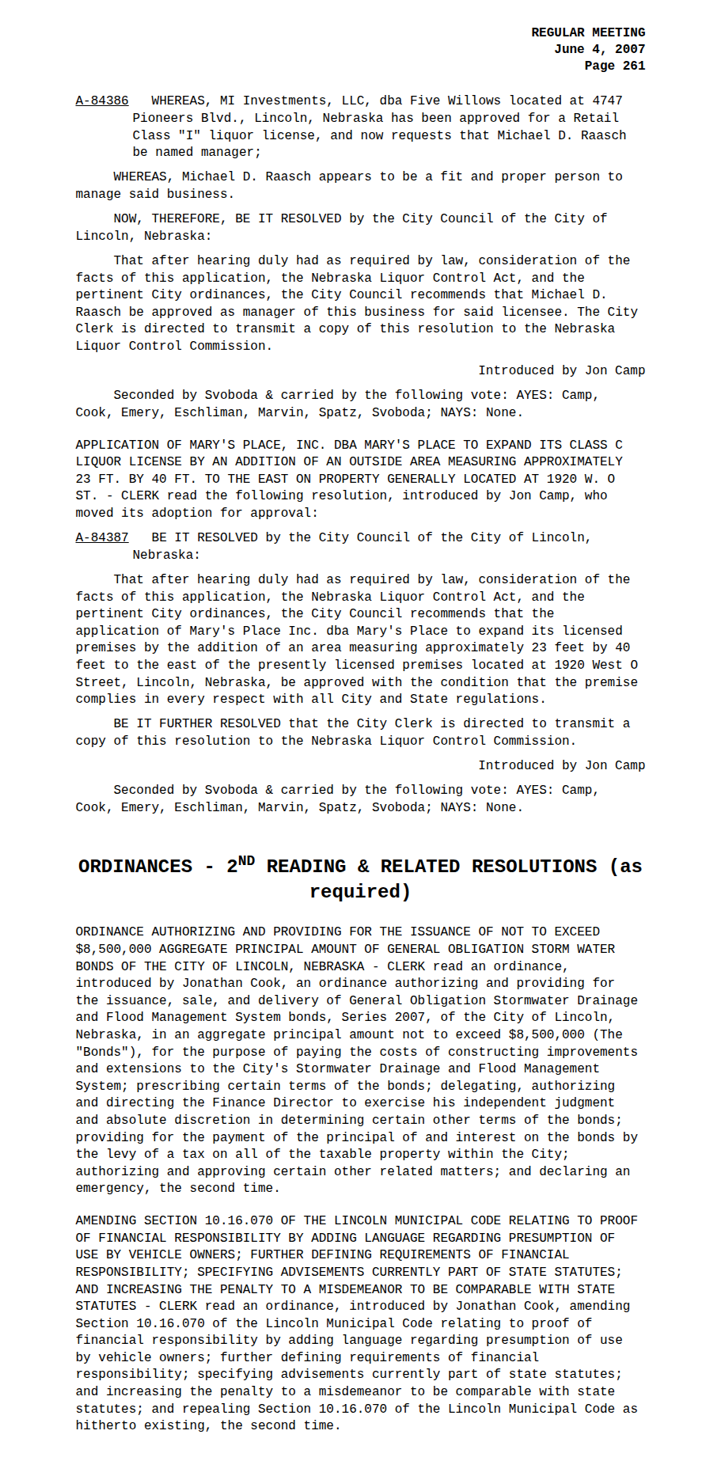REGULAR MEETING
June 4, 2007
Page 261
A-84386 WHEREAS, MI Investments, LLC, dba Five Willows located at 4747 Pioneers Blvd., Lincoln, Nebraska has been approved for a Retail Class "I" liquor license, and now requests that Michael D. Raasch be named manager;
WHEREAS, Michael D. Raasch appears to be a fit and proper person to manage said business.
NOW, THEREFORE, BE IT RESOLVED by the City Council of the City of Lincoln, Nebraska:
That after hearing duly had as required by law, consideration of the facts of this application, the Nebraska Liquor Control Act, and the pertinent City ordinances, the City Council recommends that Michael D. Raasch be approved as manager of this business for said licensee. The City Clerk is directed to transmit a copy of this resolution to the Nebraska Liquor Control Commission.
Introduced by Jon Camp
Seconded by Svoboda & carried by the following vote: AYES: Camp, Cook, Emery, Eschliman, Marvin, Spatz, Svoboda; NAYS: None.
APPLICATION OF MARY'S PLACE, INC. DBA MARY'S PLACE TO EXPAND ITS CLASS C LIQUOR LICENSE BY AN ADDITION OF AN OUTSIDE AREA MEASURING APPROXIMATELY 23 FT. BY 40 FT. TO THE EAST ON PROPERTY GENERALLY LOCATED AT 1920 W. O ST. - CLERK read the following resolution, introduced by Jon Camp, who moved its adoption for approval:
A-84387 BE IT RESOLVED by the City Council of the City of Lincoln, Nebraska:
That after hearing duly had as required by law, consideration of the facts of this application, the Nebraska Liquor Control Act, and the pertinent City ordinances, the City Council recommends that the application of Mary's Place Inc. dba Mary's Place to expand its licensed premises by the addition of an area measuring approximately 23 feet by 40 feet to the east of the presently licensed premises located at 1920 West O Street, Lincoln, Nebraska, be approved with the condition that the premise complies in every respect with all City and State regulations.
BE IT FURTHER RESOLVED that the City Clerk is directed to transmit a copy of this resolution to the Nebraska Liquor Control Commission.
Introduced by Jon Camp
Seconded by Svoboda & carried by the following vote: AYES: Camp, Cook, Emery, Eschliman, Marvin, Spatz, Svoboda; NAYS: None.
ORDINANCES - 2ND READING & RELATED RESOLUTIONS (as required)
ORDINANCE AUTHORIZING AND PROVIDING FOR THE ISSUANCE OF NOT TO EXCEED $8,500,000 AGGREGATE PRINCIPAL AMOUNT OF GENERAL OBLIGATION STORM WATER BONDS OF THE CITY OF LINCOLN, NEBRASKA - CLERK read an ordinance, introduced by Jonathan Cook, an ordinance authorizing and providing for the issuance, sale, and delivery of General Obligation Stormwater Drainage and Flood Management System bonds, Series 2007, of the City of Lincoln, Nebraska, in an aggregate principal amount not to exceed $8,500,000 (The "Bonds"), for the purpose of paying the costs of constructing improvements and extensions to the City's Stormwater Drainage and Flood Management System; prescribing certain terms of the bonds; delegating, authorizing and directing the Finance Director to exercise his independent judgment and absolute discretion in determining certain other terms of the bonds; providing for the payment of the principal of and interest on the bonds by the levy of a tax on all of the taxable property within the City; authorizing and approving certain other related matters; and declaring an emergency, the second time.
AMENDING SECTION 10.16.070 OF THE LINCOLN MUNICIPAL CODE RELATING TO PROOF OF FINANCIAL RESPONSIBILITY BY ADDING LANGUAGE REGARDING PRESUMPTION OF USE BY VEHICLE OWNERS; FURTHER DEFINING REQUIREMENTS OF FINANCIAL RESPONSIBILITY; SPECIFYING ADVISEMENTS CURRENTLY PART OF STATE STATUTES; AND INCREASING THE PENALTY TO A MISDEMEANOR TO BE COMPARABLE WITH STATE STATUTES - CLERK read an ordinance, introduced by Jonathan Cook, amending Section 10.16.070 of the Lincoln Municipal Code relating to proof of financial responsibility by adding language regarding presumption of use by vehicle owners; further defining requirements of financial responsibility; specifying advisements currently part of state statutes; and increasing the penalty to a misdemeanor to be comparable with state statutes; and repealing Section 10.16.070 of the Lincoln Municipal Code as hitherto existing, the second time.